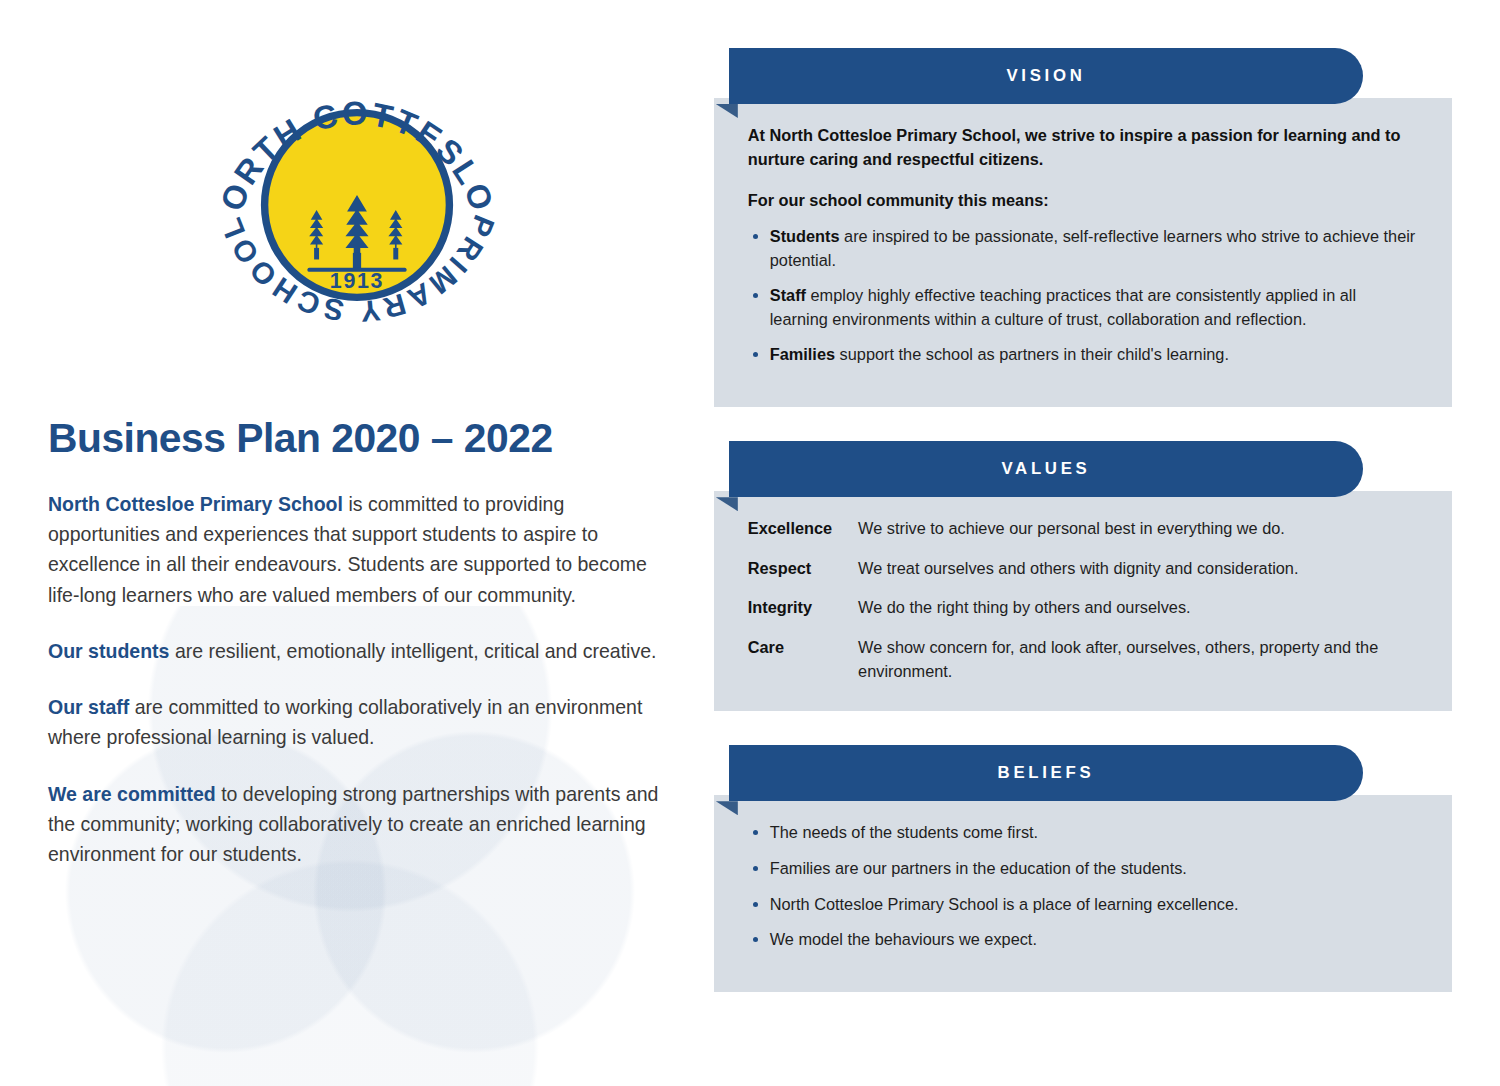1913 NORTH COTTESLOE PRIMARY SCHOOL
Business Plan 2020 – 2022
North Cottesloe Primary School is committed to providing opportunities and experiences that support students to aspire to excellence in all their endeavours. Students are supported to become life-long learners who are valued members of our community.
Our students are resilient, emotionally intelligent, critical and creative.
Our staff are committed to working collaboratively in an environment where professional learning is valued.
We are committed to developing strong partnerships with parents and the community; working collaboratively to create an enriched learning environment for our students.
VISION
At North Cottesloe Primary School, we strive to inspire a passion for learning and to nurture caring and respectful citizens.
For our school community this means:
Students are inspired to be passionate, self-reflective learners who strive to achieve their potential.
Staff employ highly effective teaching practices that are consistently applied in all learning environments within a culture of trust, collaboration and reflection.
Families support the school as partners in their child's learning.
VALUES
| Excellence | We strive to achieve our personal best in everything we do. |
| Respect | We treat ourselves and others with dignity and consideration. |
| Integrity | We do the right thing by others and ourselves. |
| Care | We show concern for, and look after, ourselves, others, property and the environment. |
BELIEFS
The needs of the students come first.
Families are our partners in the education of the students.
North Cottesloe Primary School is a place of learning excellence.
We model the behaviours we expect.